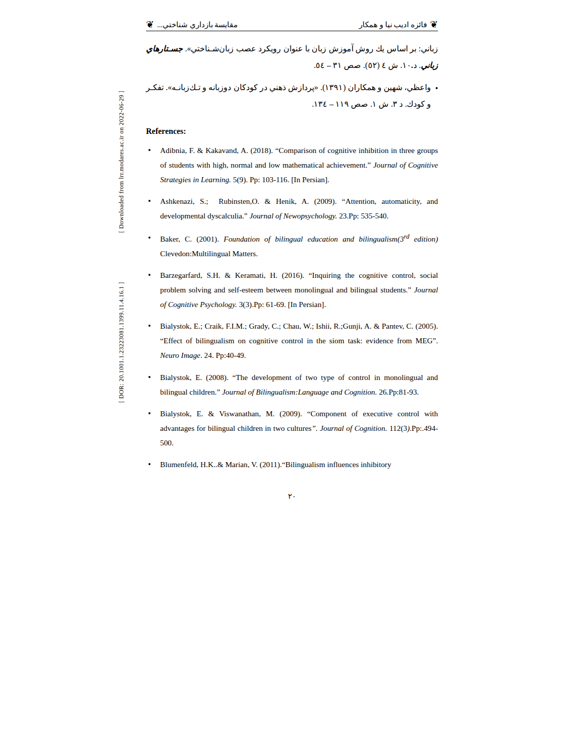[ Downloaded from lrr.modares.ac.ir on 2022-06-29 ]
[ DOR: 20.1001.1.23223081.1399.11.4.16.1 ]
❦ فائزه اديب نيا و همكار
مقايسة بازداري شناختي... ❦
زباني: بر اساس يك روش آموزش زبان با عنوان رويكرد عصب زبان‌شـناختي». جسـتارهاي زباني. د. ۱۰. ش ٤ (٥٢). صص ٣١ – ٥٤.
• واعظي، شهين و همكاران (١٣٩١). «پردازش ذهني در كودكان دوزبانه و تـك‌زبانـه». تفكـر و كودك. د ٣. ش ١. صص ١١٩ – ١٣٤.
References:
Adibnia, F. & Kakavand, A. (2018). “Comparison of cognitive inhibition in three groups of students with high, normal and low mathematical achievement.” Journal of Cognitive Strategies in Learning. 5(9). Pp: 103-116. [In Persian].
Ashkenazi, S.; Rubinsten,O. & Henik, A. (2009). “Attention, automaticity, and developmental dyscalculia.” Journal of Newopsychology. 23.Pp: 535-540.
Baker, C. (2001). Foundation of bilingual education and bilingualism(3rd edition) Clevedon:Multilingual Matters.
Barzegarfard, S.H. & Keramati, H. (2016). “Inquiring the cognitive control, social problem solving and self-esteem between monolingual and bilingual students.” Journal of Cognitive Psychology. 3(3).Pp: 61-69. [In Persian].
Bialystok, E.; Craik, F.I.M.; Grady, C.; Chau, W.; Ishii, R.;Gunji, A. & Pantev, C. (2005). “Effect of bilingualism on cognitive control in the siom task: evidence from MEG”. Neuro Image. 24. Pp:40-49.
Bialystok, E. (2008). “The development of two type of control in monolingual and bilingual children.” Journal of Bilingualism:Language and Cognition. 26. Pp:81-93.
Bialystok, E. & Viswanathan, M. (2009). “Component of executive control with advantages for bilingual children in two cultures”. Journal of Cognition. 112(3).Pp:.494-500.
Blumenfeld, H.K..& Marian, V. (2011).“Bilingualism influences inhibitory
٢٠